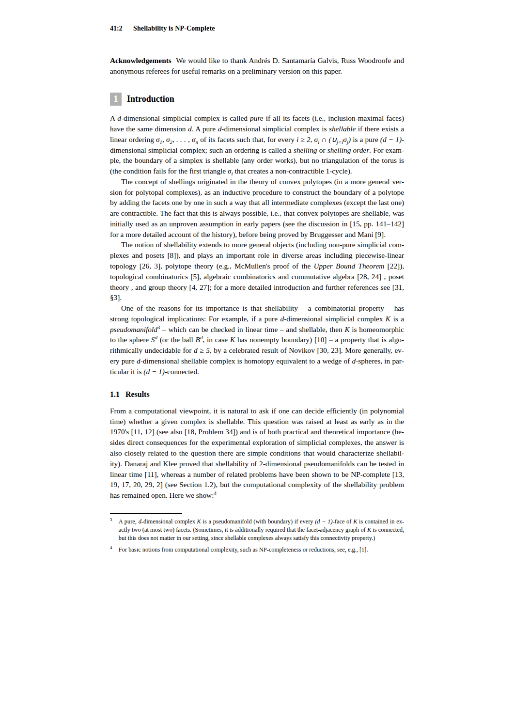41:2 Shellability is NP-Complete
Acknowledgements We would like to thank Andrés D. Santamaría Galvis, Russ Woodroofe and anonymous referees for useful remarks on a preliminary version on this paper.
1 Introduction
A d-dimensional simplicial complex is called pure if all its facets (i.e., inclusion-maximal faces) have the same dimension d. A pure d-dimensional simplicial complex is shellable if there exists a linear ordering σ1, σ2, . . . , σn of its facets such that, for every i ≥ 2, σi ∩ (∪j<iσj) is a pure (d − 1)-dimensional simplicial complex; such an ordering is called a shelling or shelling order. For example, the boundary of a simplex is shellable (any order works), but no triangulation of the torus is (the condition fails for the first triangle σi that creates a non-contractible 1-cycle).
The concept of shellings originated in the theory of convex polytopes (in a more general version for polytopal complexes), as an inductive procedure to construct the boundary of a polytope by adding the facets one by one in such a way that all intermediate complexes (except the last one) are contractible. The fact that this is always possible, i.e., that convex polytopes are shellable, was initially used as an unproven assumption in early papers (see the discussion in [15, pp. 141–142] for a more detailed account of the history), before being proved by Bruggesser and Mani [9].
The notion of shellability extends to more general objects (including non-pure simplicial complexes and posets [8]), and plays an important role in diverse areas including piecewise-linear topology [26, 3], polytope theory (e.g., McMullen's proof of the Upper Bound Theorem [22]), topological combinatorics [5], algebraic combinatorics and commutative algebra [28, 24] , poset theory , and group theory [4, 27]; for a more detailed introduction and further references see [31, §3].
One of the reasons for its importance is that shellability – a combinatorial property – has strong topological implications: For example, if a pure d-dimensional simplicial complex K is a pseudomanifold3 – which can be checked in linear time – and shellable, then K is homeomorphic to the sphere Sd (or the ball Bd, in case K has nonempty boundary) [10] – a property that is algorithmically undecidable for d ≥ 5, by a celebrated result of Novikov [30, 23]. More generally, every pure d-dimensional shellable complex is homotopy equivalent to a wedge of d-spheres, in particular it is (d − 1)-connected.
1.1 Results
From a computational viewpoint, it is natural to ask if one can decide efficiently (in polynomial time) whether a given complex is shellable. This question was raised at least as early as in the 1970's [11, 12] (see also [18, Problem 34]) and is of both practical and theoretical importance (besides direct consequences for the experimental exploration of simplicial complexes, the answer is also closely related to the question there are simple conditions that would characterize shellability). Danaraj and Klee proved that shellability of 2-dimensional pseudomanifolds can be tested in linear time [11], whereas a number of related problems have been shown to be NP-complete [13, 19, 17, 20, 29, 2] (see Section 1.2), but the computational complexity of the shellability problem has remained open. Here we show:4
3
A pure, d-dimensional complex K is a pseudomanifold (with boundary) if every (d − 1)-face of K is contained in exactly two (at most two) facets. (Sometimes, it is additionally required that the facet-adjacency graph of K is connected, but this does not matter in our setting, since shellable complexes always satisfy this connectivity property.)
4
For basic notions from computational complexity, such as NP-completeness or reductions, see, e.g., [1].